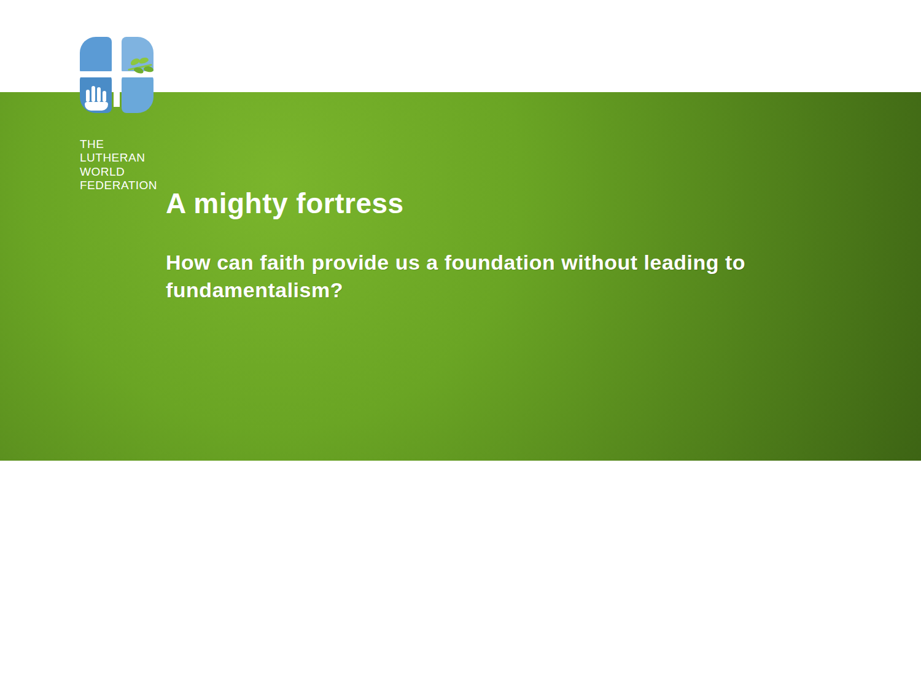A mighty fortress
How can faith provide us a foundation without leading to fundamentalism?
The
Lutheran
World
Federation